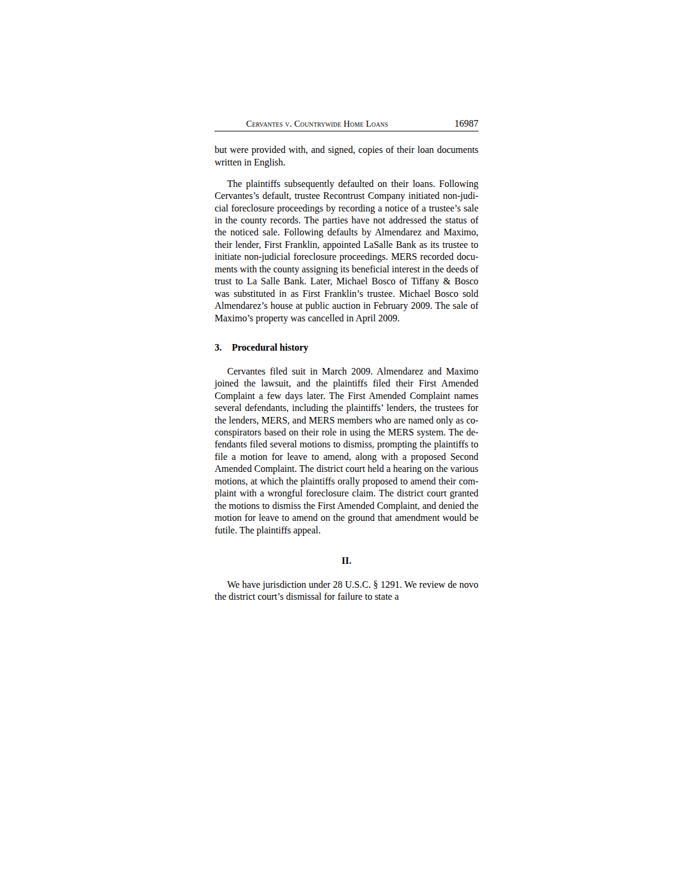Cervantes v. Countrywide Home Loans 16987
but were provided with, and signed, copies of their loan documents written in English.
The plaintiffs subsequently defaulted on their loans. Following Cervantes’s default, trustee Recontrust Company initiated non-judicial foreclosure proceedings by recording a notice of a trustee’s sale in the county records. The parties have not addressed the status of the noticed sale. Following defaults by Almendarez and Maximo, their lender, First Franklin, appointed LaSalle Bank as its trustee to initiate non-judicial foreclosure proceedings. MERS recorded documents with the county assigning its beneficial interest in the deeds of trust to La Salle Bank. Later, Michael Bosco of Tiffany & Bosco was substituted in as First Franklin’s trustee. Michael Bosco sold Almendarez’s house at public auction in February 2009. The sale of Maximo’s property was cancelled in April 2009.
3. Procedural history
Cervantes filed suit in March 2009. Almendarez and Maximo joined the lawsuit, and the plaintiffs filed their First Amended Complaint a few days later. The First Amended Complaint names several defendants, including the plaintiffs’ lenders, the trustees for the lenders, MERS, and MERS members who are named only as co-conspirators based on their role in using the MERS system. The defendants filed several motions to dismiss, prompting the plaintiffs to file a motion for leave to amend, along with a proposed Second Amended Complaint. The district court held a hearing on the various motions, at which the plaintiffs orally proposed to amend their complaint with a wrongful foreclosure claim. The district court granted the motions to dismiss the First Amended Complaint, and denied the motion for leave to amend on the ground that amendment would be futile. The plaintiffs appeal.
II.
We have jurisdiction under 28 U.S.C. § 1291. We review de novo the district court’s dismissal for failure to state a